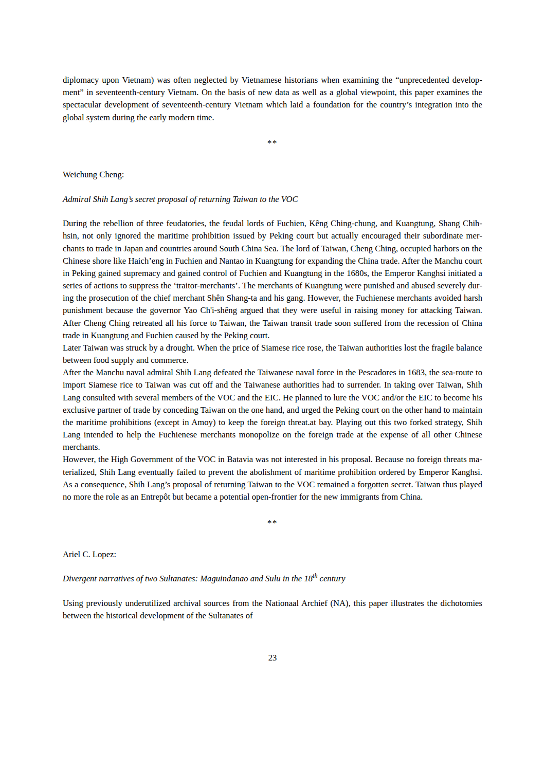diplomacy upon Vietnam) was often neglected by Vietnamese historians when examining the “unprecedented development” in seventeenth-century Vietnam. On the basis of new data as well as a global viewpoint, this paper examines the spectacular development of seventeenth-century Vietnam which laid a foundation for the country’s integration into the global system during the early modern time.
**
Weichung Cheng:
Admiral Shih Lang’s secret proposal of returning Taiwan to the VOC
During the rebellion of three feudatories, the feudal lords of Fuchien, Kêng Ching-chung, and Kuangtung, Shang Chih-hsin, not only ignored the maritime prohibition issued by Peking court but actually encouraged their subordinate merchants to trade in Japan and countries around South China Sea. The lord of Taiwan, Cheng Ching, occupied harbors on the Chinese shore like Haich’eng in Fuchien and Nantao in Kuangtung for expanding the China trade. After the Manchu court in Peking gained supremacy and gained control of Fuchien and Kuangtung in the 1680s, the Emperor Kanghsi initiated a series of actions to suppress the ‘traitor-merchants’. The merchants of Kuangtung were punished and abused severely during the prosecution of the chief merchant Shên Shang-ta and his gang. However, the Fuchienese merchants avoided harsh punishment because the governor Yao Ch'i-shêng argued that they were useful in raising money for attacking Taiwan. After Cheng Ching retreated all his force to Taiwan, the Taiwan transit trade soon suffered from the recession of China trade in Kuangtung and Fuchien caused by the Peking court.
Later Taiwan was struck by a drought. When the price of Siamese rice rose, the Taiwan authorities lost the fragile balance between food supply and commerce.
After the Manchu naval admiral Shih Lang defeated the Taiwanese naval force in the Pescadores in 1683, the sea-route to import Siamese rice to Taiwan was cut off and the Taiwanese authorities had to surrender. In taking over Taiwan, Shih Lang consulted with several members of the VOC and the EIC. He planned to lure the VOC and/or the EIC to become his exclusive partner of trade by conceding Taiwan on the one hand, and urged the Peking court on the other hand to maintain the maritime prohibitions (except in Amoy) to keep the foreign threat.at bay. Playing out this two forked strategy, Shih Lang intended to help the Fuchienese merchants monopolize on the foreign trade at the expense of all other Chinese merchants.
However, the High Government of the VOC in Batavia was not interested in his proposal. Because no foreign threats materialized, Shih Lang eventually failed to prevent the abolishment of maritime prohibition ordered by Emperor Kanghsi. As a consequence, Shih Lang’s proposal of returning Taiwan to the VOC remained a forgotten secret. Taiwan thus played no more the role as an Entrepôt but became a potential open-frontier for the new immigrants from China.
**
Ariel C. Lopez:
Divergent narratives of two Sultanates: Maguindanao and Sulu in the 18th century
Using previously underutilized archival sources from the Nationaal Archief (NA), this paper illustrates the dichotomies between the historical development of the Sultanates of
23